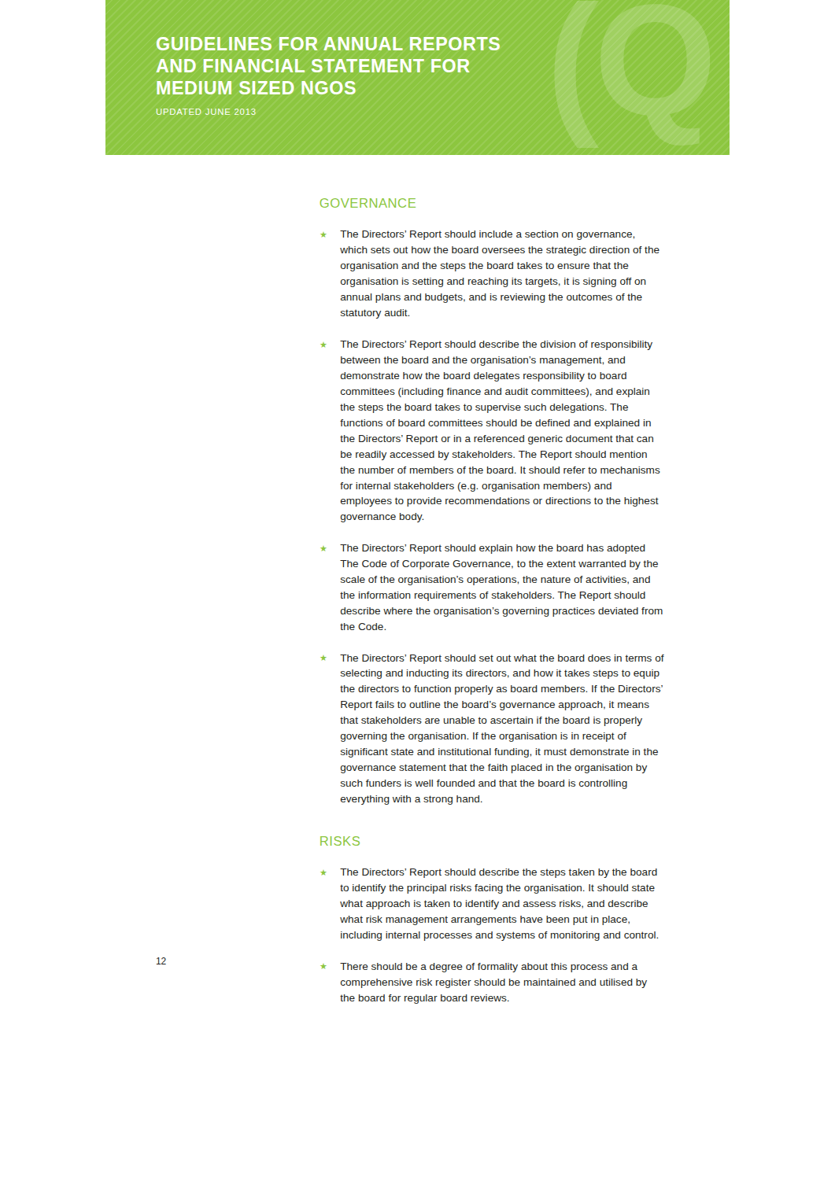(Q
Guidelines for Annual Reports
and Financial Statement for
Medium Sized NGOs
Updated June 2013
Governance
The Directors’ Report should include a section on governance, which sets out how the board oversees the strategic direction of the organisation and the steps the board takes to ensure that the organisation is setting and reaching its targets, it is signing off on annual plans and budgets, and is reviewing the outcomes of the statutory audit.
The Directors’ Report should describe the division of responsibility between the board and the organisation’s management, and demonstrate how the board delegates responsibility to board committees (including finance and audit committees), and explain the steps the board takes to supervise such delegations. The functions of board committees should be defined and explained in the Directors’ Report or in a referenced generic document that can be readily accessed by stakeholders. The Report should mention the number of members of the board. It should refer to mechanisms for internal stakeholders (e.g. organisation members) and employees to provide recommendations or directions to the highest governance body.
The Directors’ Report should explain how the board has adopted The Code of Corporate Governance, to the extent warranted by the scale of the organisation’s operations, the nature of activities, and the information requirements of stakeholders. The Report should describe where the organisation’s governing practices deviated from the Code.
The Directors’ Report should set out what the board does in terms of selecting and inducting its directors, and how it takes steps to equip the directors to function properly as board members. If the Directors’ Report fails to outline the board’s governance approach, it means that stakeholders are unable to ascertain if the board is properly governing the organisation. If the organisation is in receipt of significant state and institutional funding, it must demonstrate in the governance statement that the faith placed in the organisation by such funders is well founded and that the board is controlling everything with a strong hand.
Risks
The Directors’ Report should describe the steps taken by the board to identify the principal risks facing the organisation. It should state what approach is taken to identify and assess risks, and describe what risk management arrangements have been put in place, including internal processes and systems of monitoring and control.
There should be a degree of formality about this process and a comprehensive risk register should be maintained and utilised by the board for regular board reviews.
12